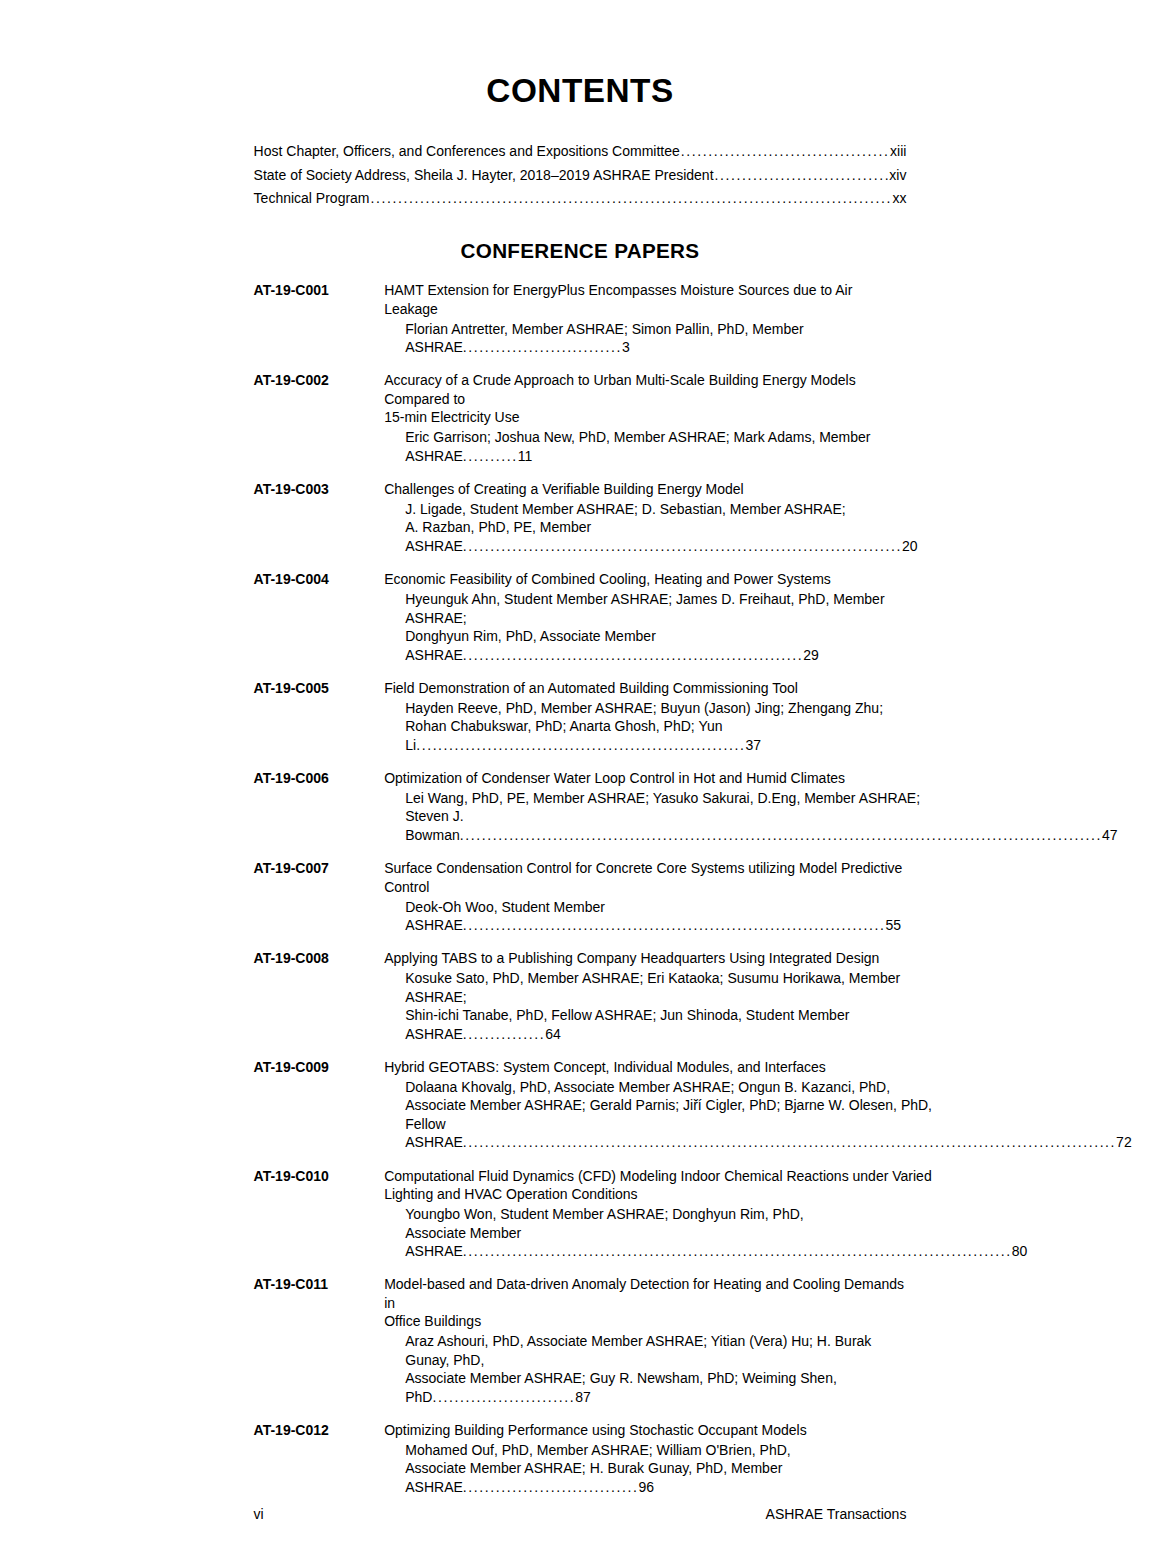CONTENTS
Host Chapter, Officers, and Conferences and Expositions Committee .................................................................................................................................................. xiii
State of Society Address, Sheila J. Hayter, 2018–2019 ASHRAE President .................................................................................................................................................. xiv
Technical Program .................................................................................................................................................. xx
CONFERENCE PAPERS
AT-19-C001
HAMT Extension for EnergyPlus Encompasses Moisture Sources due to Air Leakage
Florian Antretter, Member ASHRAE; Simon Pallin, PhD, Member ASHRAE............................. 3
AT-19-C002
Accuracy of a Crude Approach to Urban Multi-Scale Building Energy Models Compared to
15-min Electricity Use
Eric Garrison; Joshua New, PhD, Member ASHRAE; Mark Adams, Member ASHRAE.......... 11
AT-19-C003
Challenges of Creating a Verifiable Building Energy Model
J. Ligade, Student Member ASHRAE; D. Sebastian, Member ASHRAE; A. Razban, PhD, PE, Member ASHRAE................................................................................ 20
AT-19-C004
Economic Feasibility of Combined Cooling, Heating and Power Systems
Hyeunguk Ahn, Student Member ASHRAE; James D. Freihaut, PhD, Member ASHRAE; Donghyun Rim, PhD, Associate Member ASHRAE.............................................................. 29
AT-19-C005
Field Demonstration of an Automated Building Commissioning Tool
Hayden Reeve, PhD, Member ASHRAE; Buyun (Jason) Jing; Zhengang Zhu; Rohan Chabukswar, PhD; Anarta Ghosh, PhD; Yun Li............................................................ 37
AT-19-C006
Optimization of Condenser Water Loop Control in Hot and Humid Climates
Lei Wang, PhD, PE, Member ASHRAE; Yasuko Sakurai, D.Eng, Member ASHRAE; Steven J. Bowman..................................................................................................................... 47
AT-19-C007
Surface Condensation Control for Concrete Core Systems utilizing Model Predictive Control
Deok-Oh Woo, Student Member ASHRAE............................................................................. 55
AT-19-C008
Applying TABS to a Publishing Company Headquarters Using Integrated Design
Kosuke Sato, PhD, Member ASHRAE; Eri Kataoka; Susumu Horikawa, Member ASHRAE; Shin-ichi Tanabe, PhD, Fellow ASHRAE; Jun Shinoda, Student Member ASHRAE............... 64
AT-19-C009
Hybrid GEOTABS: System Concept, Individual Modules, and Interfaces
Dolaana Khovalg, PhD, Associate Member ASHRAE; Ongun B. Kazanci, PhD, Associate Member ASHRAE; Gerald Parnis; Jiří Cigler, PhD; Bjarne W. Olesen, PhD, Fellow ASHRAE....................................................................................................................... 72
AT-19-C010
Computational Fluid Dynamics (CFD) Modeling Indoor Chemical Reactions under Varied
Lighting and HVAC Operation Conditions
Youngbo Won, Student Member ASHRAE; Donghyun Rim, PhD, Associate Member ASHRAE.................................................................................................... 80
AT-19-C011
Model-based and Data-driven Anomaly Detection for Heating and Cooling Demands in
Office Buildings
Araz Ashouri, PhD, Associate Member ASHRAE; Yitian (Vera) Hu; H. Burak Gunay, PhD, Associate Member ASHRAE; Guy R. Newsham, PhD; Weiming Shen, PhD.......................... 87
AT-19-C012
Optimizing Building Performance using Stochastic Occupant Models
Mohamed Ouf, PhD, Member ASHRAE; William O'Brien, PhD, Associate Member ASHRAE; H. Burak Gunay, PhD, Member ASHRAE................................ 96
vi ASHRAE Transactions